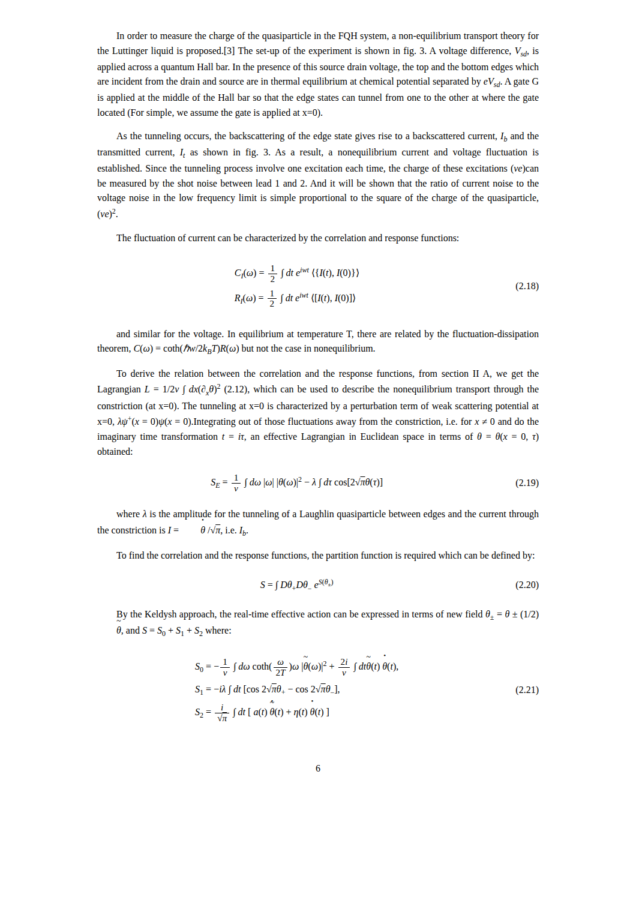In order to measure the charge of the quasiparticle in the FQH system, a non-equilibrium transport theory for the Luttinger liquid is proposed.[3] The set-up of the experiment is shown in fig. 3. A voltage difference, Vsd, is applied across a quantum Hall bar. In the presence of this source drain voltage, the top and the bottom edges which are incident from the drain and source are in thermal equilibrium at chemical potential separated by eVsd. A gate G is applied at the middle of the Hall bar so that the edge states can tunnel from one to the other at where the gate located (For simple, we assume the gate is applied at x=0).
As the tunneling occurs, the backscattering of the edge state gives rise to a backscattered current, Ib and the transmitted current, It as shown in fig. 3. As a result, a nonequilibrium current and voltage fluctuation is established. Since the tunneling process involve one excitation each time, the charge of these excitations (νe)can be measured by the shot noise between lead 1 and 2. And it will be shown that the ratio of current noise to the voltage noise in the low frequency limit is simple proportional to the square of the charge of the quasiparticle, (νe)2.
The fluctuation of current can be characterized by the correlation and response functions:
CI(ω) = 12 ∫ dt eiwt ⟨{I(t), I(0)}⟩
RI(ω) = 12 ∫ dt eiwt ⟨[I(t), I(0)]⟩
(2.18)
and similar for the voltage. In equilibrium at temperature T, there are related by the fluctuation-dissipation theorem, C(ω) = coth(ℏw/2kBT)R(ω) but not the case in nonequilibrium.
To derive the relation between the correlation and the response functions, from section II A, we get the Lagrangian L = 1/2ν ∫ dx(∂xθ)2 (2.12), which can be used to describe the nonequilibrium transport through the constriction (at x=0). The tunneling at x=0 is characterized by a perturbation term of weak scattering potential at x=0, λψ+(x = 0)ψ(x = 0).Integrating out of those fluctuations away from the constriction, i.e. for x ≠ 0 and do the imaginary time transformation t = iτ, an effective Lagrangian in Euclidean space in terms of θ = θ(x = 0, τ) obtained:
SE = 1 ν ∫ dω |ω| |θ(ω)|2 − λ ∫ dτ cos[2√πθ(τ)]
(2.19)
where λ is the amplitude for the tunneling of a Laughlin quasiparticle between edges and the current through the constriction is I = θ /√π, i.e. Ib.
To find the correlation and the response functions, the partition function is required which can be defined by:
S = ∫ Dθ+Dθ− eS(θ±)
(2.20)
By the Keldysh approach, the real-time effective action can be expressed in terms of new field θ± = θ ± (1/2)θ, and S = S0 + S1 + S2 where:
S0 = −1 ν ∫ dω coth(ω 2T)ω |θ(ω)|2 + 2i ν ∫ dt θ(t) θ(t),
S1 = −iλ ∫ dt [cos 2√πθ+ − cos 2√πθ−],
S2 = i√π ∫ dt [ a(t) θ(t) + η(t) θ(t) ]
(2.21)
6